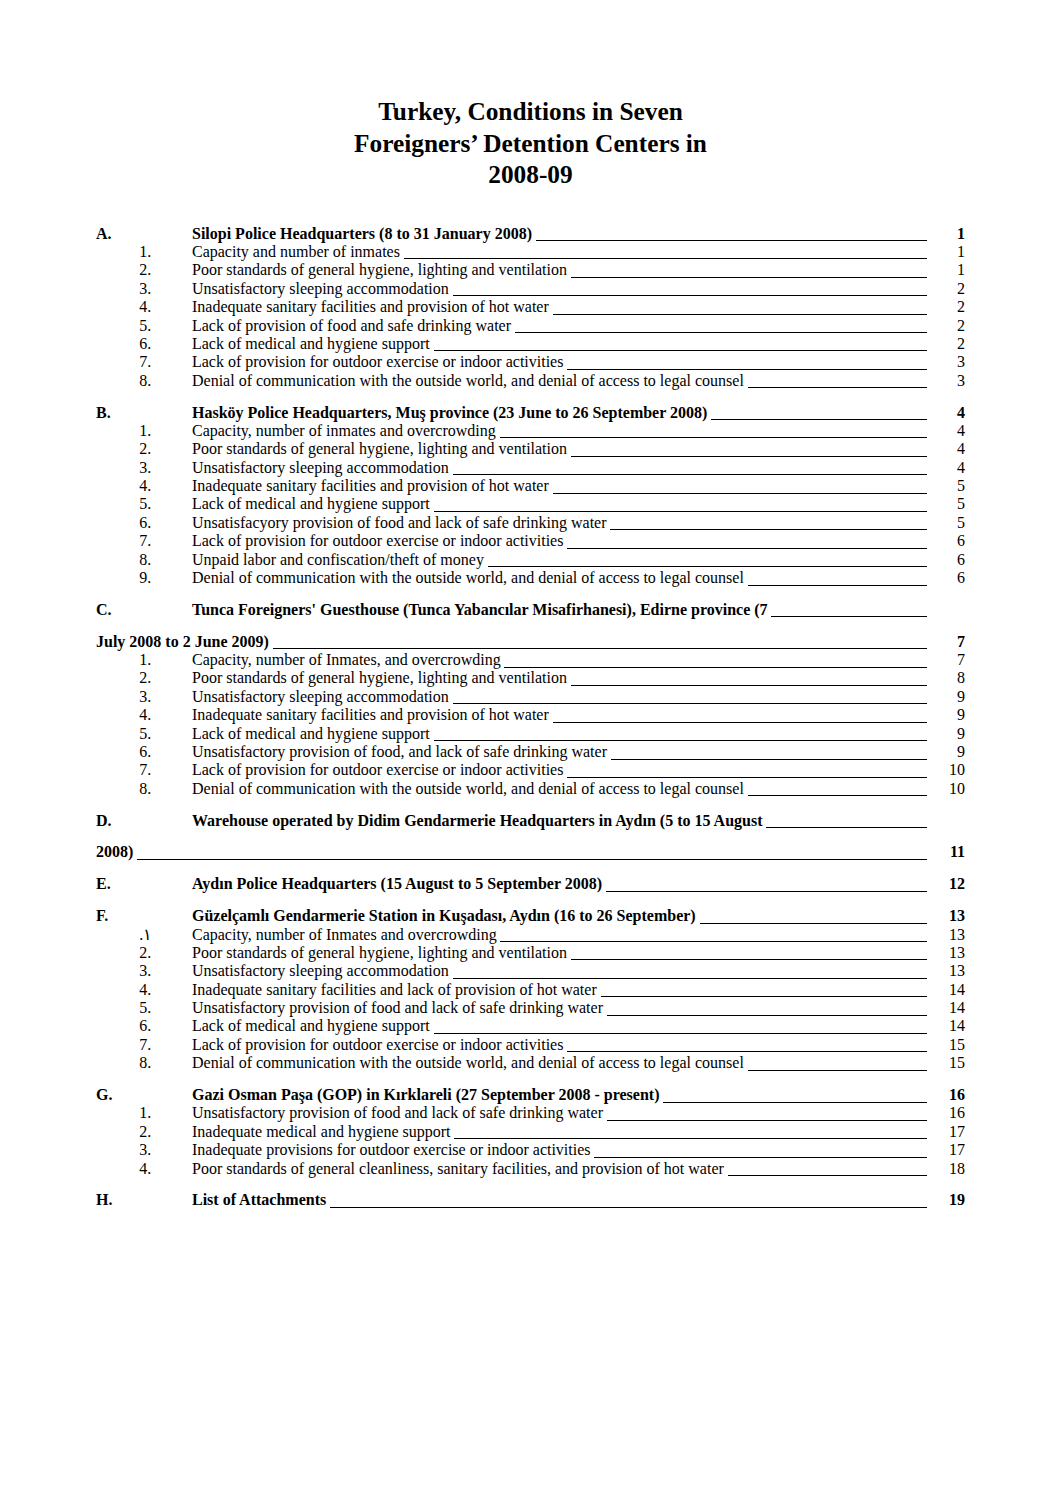Turkey, Conditions in Seven
Foreigners’ Detention Centers in
2008-09
| A. | | Silopi Police Headquarters (8 to 31 January 2008) | 1 |
| | 1. | Capacity and number of inmates | 1 |
| | 2. | Poor standards of general hygiene, lighting and ventilation | 1 |
| | 3. | Unsatisfactory sleeping accommodation | 2 |
| | 4. | Inadequate sanitary facilities and provision of hot water | 2 |
| | 5. | Lack of provision of food and safe drinking water | 2 |
| | 6. | Lack of medical and hygiene support | 2 |
| | 7. | Lack of provision for outdoor exercise or indoor activities | 3 |
| | 8. | Denial of communication with the outside world, and denial of access to legal counsel | 3 |
| B. | | Hasköy Police Headquarters, Muş province (23 June to 26 September 2008) | 4 |
| | 1. | Capacity, number of inmates and overcrowding | 4 |
| | 2. | Poor standards of general hygiene, lighting and ventilation | 4 |
| | 3. | Unsatisfactory sleeping accommodation | 4 |
| | 4. | Inadequate sanitary facilities and provision of hot water | 5 |
| | 5. | Lack of medical and hygiene support | 5 |
| | 6. | Unsatisfacyory provision of food and lack of safe drinking water | 5 |
| | 7. | Lack of provision for outdoor exercise or indoor activities | 6 |
| | 8. | Unpaid labor and confiscation/theft of money | 6 |
| | 9. | Denial of communication with the outside world, and denial of access to legal counsel | 6 |
| C. | | Tunca Foreigners' Guesthouse (Tunca Yabancılar Misafirhanesi), Edirne province (7 | |
| July 2008 to 2 June 2009) | 7 |
| | 1. | Capacity, number of Inmates, and overcrowding | 7 |
| | 2. | Poor standards of general hygiene, lighting and ventilation | 8 |
| | 3. | Unsatisfactory sleeping accommodation | 9 |
| | 4. | Inadequate sanitary facilities and provision of hot water | 9 |
| | 5. | Lack of medical and hygiene support | 9 |
| | 6. | Unsatisfactory provision of food, and lack of safe drinking water | 9 |
| | 7. | Lack of provision for outdoor exercise or indoor activities | 10 |
| | 8. | Denial of communication with the outside world, and denial of access to legal counsel | 10 |
| D. | | Warehouse operated by Didim Gendarmerie Headquarters in Aydın (5 to 15 August | |
| 2008) | 11 |
| E. | | Aydın Police Headquarters (15 August to 5 September 2008) | 12 |
| F. | | Güzelçamlı Gendarmerie Station in Kuşadası, Aydın (16 to 26 September) | 13 |
| | .١ | Capacity, number of Inmates and overcrowding | 13 |
| | 2. | Poor standards of general hygiene, lighting and ventilation | 13 |
| | 3. | Unsatisfactory sleeping accommodation | 13 |
| | 4. | Inadequate sanitary facilities and lack of provision of hot water | 14 |
| | 5. | Unsatisfactory provision of food and lack of safe drinking water | 14 |
| | 6. | Lack of medical and hygiene support | 14 |
| | 7. | Lack of provision for outdoor exercise or indoor activities | 15 |
| | 8. | Denial of communication with the outside world, and denial of access to legal counsel | 15 |
| G. | | Gazi Osman Paşa (GOP) in Kırklareli (27 September 2008 - present) | 16 |
| | 1. | Unsatisfactory provision of food and lack of safe drinking water | 16 |
| | 2. | Inadequate medical and hygiene support | 17 |
| | 3. | Inadequate provisions for outdoor exercise or indoor activities | 17 |
| | 4. | Poor standards of general cleanliness, sanitary facilities, and provision of hot water | 18 |
| H. | | List of Attachments | 19 |